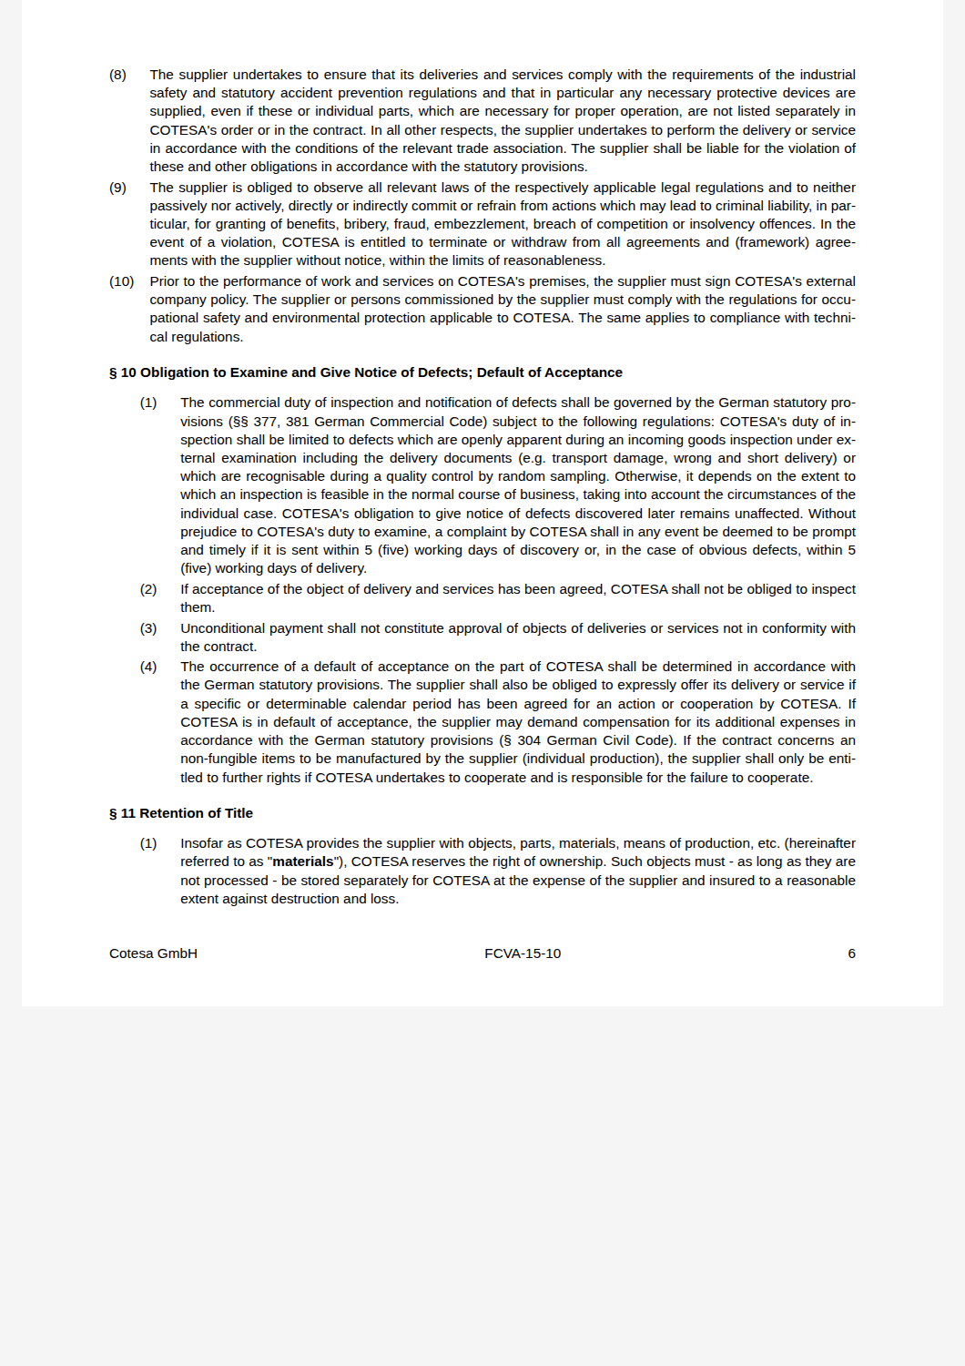(8) The supplier undertakes to ensure that its deliveries and services comply with the requirements of the industrial safety and statutory accident prevention regulations and that in particular any necessary protective devices are supplied, even if these or individual parts, which are necessary for proper operation, are not listed separately in COTESA's order or in the contract. In all other respects, the supplier undertakes to perform the delivery or service in accordance with the conditions of the relevant trade association. The supplier shall be liable for the violation of these and other obligations in accordance with the statutory provisions.
(9) The supplier is obliged to observe all relevant laws of the respectively applicable legal regulations and to neither passively nor actively, directly or indirectly commit or refrain from actions which may lead to criminal liability, in particular, for granting of benefits, bribery, fraud, embezzlement, breach of competition or insolvency offences. In the event of a violation, COTESA is entitled to terminate or withdraw from all agreements and (framework) agreements with the supplier without notice, within the limits of reasonableness.
(10) Prior to the performance of work and services on COTESA's premises, the supplier must sign COTESA's external company policy. The supplier or persons commissioned by the supplier must comply with the regulations for occupational safety and environmental protection applicable to COTESA. The same applies to compliance with technical regulations.
§ 10 Obligation to Examine and Give Notice of Defects; Default of Acceptance
(1) The commercial duty of inspection and notification of defects shall be governed by the German statutory provisions (§§ 377, 381 German Commercial Code) subject to the following regulations: COTESA's duty of inspection shall be limited to defects which are openly apparent during an incoming goods inspection under external examination including the delivery documents (e.g. transport damage, wrong and short delivery) or which are recognisable during a quality control by random sampling. Otherwise, it depends on the extent to which an inspection is feasible in the normal course of business, taking into account the circumstances of the individual case. COTESA's obligation to give notice of defects discovered later remains unaffected. Without prejudice to COTESA's duty to examine, a complaint by COTESA shall in any event be deemed to be prompt and timely if it is sent within 5 (five) working days of discovery or, in the case of obvious defects, within 5 (five) working days of delivery.
(2) If acceptance of the object of delivery and services has been agreed, COTESA shall not be obliged to inspect them.
(3) Unconditional payment shall not constitute approval of objects of deliveries or services not in conformity with the contract.
(4) The occurrence of a default of acceptance on the part of COTESA shall be determined in accordance with the German statutory provisions. The supplier shall also be obliged to expressly offer its delivery or service if a specific or determinable calendar period has been agreed for an action or cooperation by COTESA. If COTESA is in default of acceptance, the supplier may demand compensation for its additional expenses in accordance with the German statutory provisions (§ 304 German Civil Code). If the contract concerns an non-fungible items to be manufactured by the supplier (individual production), the supplier shall only be entitled to further rights if COTESA undertakes to cooperate and is responsible for the failure to cooperate.
§ 11 Retention of Title
(1) Insofar as COTESA provides the supplier with objects, parts, materials, means of production, etc. (hereinafter referred to as "materials"), COTESA reserves the right of ownership. Such objects must - as long as they are not processed - be stored separately for COTESA at the expense of the supplier and insured to a reasonable extent against destruction and loss.
Cotesa GmbH FCVA-15-10 6